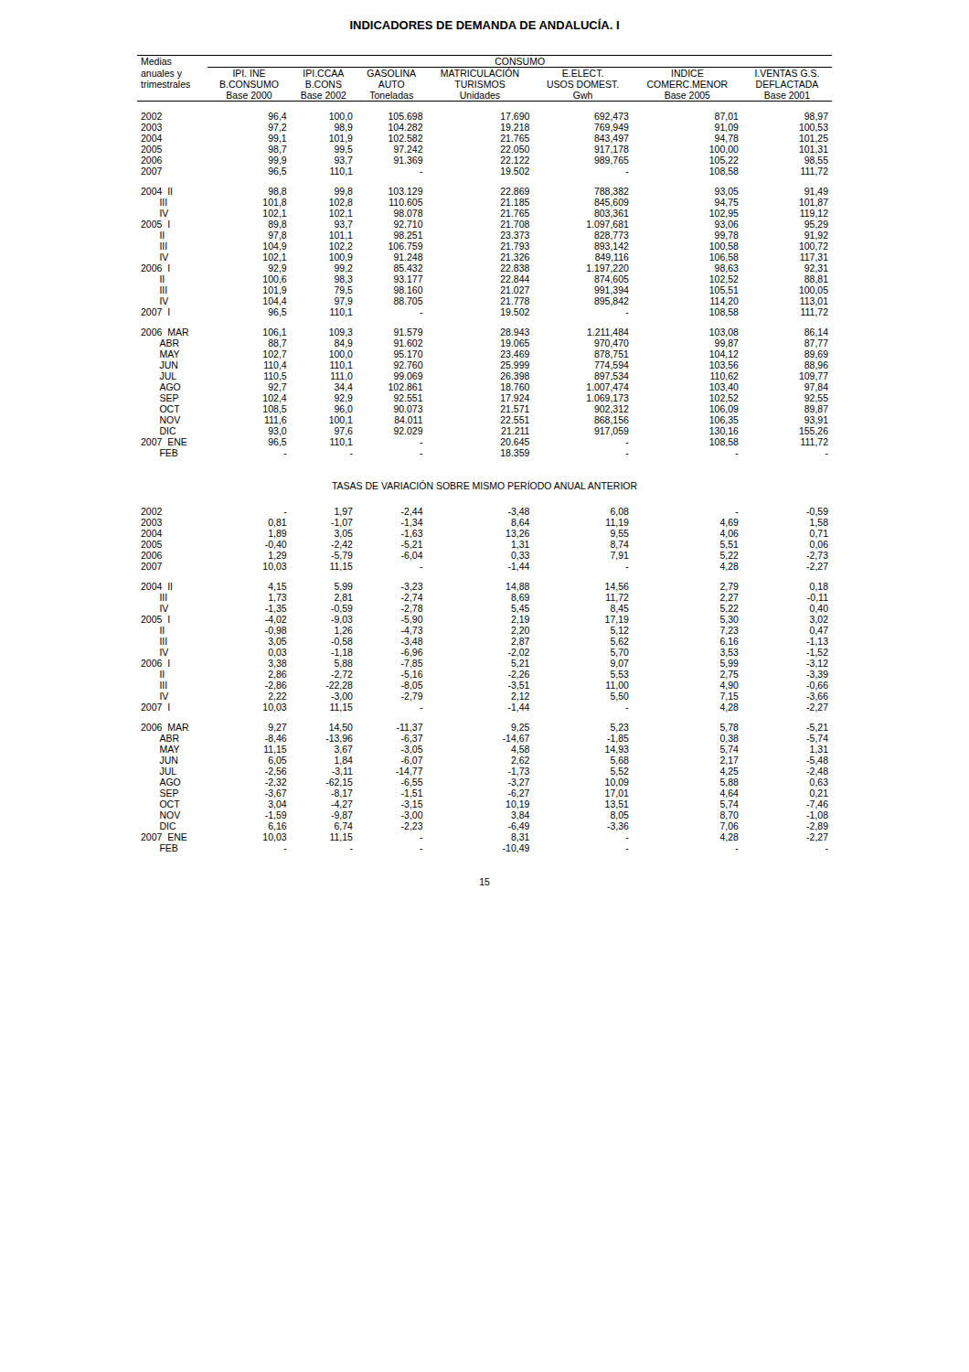INDICADORES DE DEMANDA DE ANDALUCÍA. I
| Medias | CONSUMO |
| --- | --- |
| anuales y | IPI. INE | IPI.CCAA | GASOLINA | MATRICULACIÓN | E.ELECT. | INDICE | I.VENTAS G.S. |
| trimestrales | B.CONSUMO | B.CONS | AUTO | TURISMOS | USOS DOMEST. | COMERC.MENOR | DEFLACTADA |
| | Base 2000 | Base 2002 | Toneladas | Unidades | Gwh | Base 2005 | Base 2001 |
| 2002 | 96,4 | 100,0 | 105.698 | 17.690 | 692,473 | 87,01 | 98,97 |
| 2003 | 97,2 | 98,9 | 104.282 | 19.218 | 769,949 | 91,09 | 100,53 |
| 2004 | 99,1 | 101,9 | 102.582 | 21.765 | 843,497 | 94,78 | 101,25 |
| 2005 | 98,7 | 99,5 | 97.242 | 22.050 | 917,178 | 100,00 | 101,31 |
| 2006 | 99,9 | 93,7 | 91.369 | 22.122 | 989,765 | 105,22 | 98,55 |
| 2007 | 96,5 | 110,1 | - | 19.502 | - | 108,58 | 111,72 |
| 2004 II | 98,8 | 99,8 | 103.129 | 22.869 | 788,382 | 93,05 | 91,49 |
| III | 101,8 | 102,8 | 110.605 | 21.185 | 845,609 | 94,75 | 101,87 |
| IV | 102,1 | 102,1 | 98.078 | 21.765 | 803,361 | 102,95 | 119,12 |
| 2005 I | 89,8 | 93,7 | 92.710 | 21.708 | 1.097,681 | 93,06 | 95,29 |
| II | 97,8 | 101,1 | 98.251 | 23.373 | 828,773 | 99,78 | 91,92 |
| III | 104,9 | 102,2 | 106.759 | 21.793 | 893,142 | 100,58 | 100,72 |
| IV | 102,1 | 100,9 | 91.248 | 21.326 | 849,116 | 106,58 | 117,31 |
| 2006 I | 92,9 | 99,2 | 85.432 | 22.838 | 1.197,220 | 98,63 | 92,31 |
| II | 100,6 | 98,3 | 93.177 | 22.844 | 874,605 | 102,52 | 88,81 |
| III | 101,9 | 79,5 | 98.160 | 21.027 | 991,394 | 105,51 | 100,05 |
| IV | 104,4 | 97,9 | 88.705 | 21.778 | 895,842 | 114,20 | 113,01 |
| 2007 I | 96,5 | 110,1 | - | 19.502 | - | 108,58 | 111,72 |
| 2006 MAR | 106,1 | 109,3 | 91.579 | 28.943 | 1.211,484 | 103,08 | 86,14 |
| ABR | 88,7 | 84,9 | 91.602 | 19.065 | 970,470 | 99,87 | 87,77 |
| MAY | 102,7 | 100,0 | 95.170 | 23.469 | 878,751 | 104,12 | 89,69 |
| JUN | 110,4 | 110,1 | 92.760 | 25.999 | 774,594 | 103,56 | 88,96 |
| JUL | 110,5 | 111,0 | 99.069 | 26.398 | 897,534 | 110,62 | 109,77 |
| AGO | 92,7 | 34,4 | 102.861 | 18.760 | 1.007,474 | 103,40 | 97,84 |
| SEP | 102,4 | 92,9 | 92.551 | 17.924 | 1.069,173 | 102,52 | 92,55 |
| OCT | 108,5 | 96,0 | 90.073 | 21.571 | 902,312 | 106,09 | 89,87 |
| NOV | 111,6 | 100,1 | 84.011 | 22.551 | 868,156 | 106,35 | 93,91 |
| DIC | 93,0 | 97,6 | 92.029 | 21.211 | 917,059 | 130,16 | 155,26 |
| 2007 ENE | 96,5 | 110,1 | - | 20.645 | - | 108,58 | 111,72 |
| FEB | - | - | - | 18.359 | - | - | - |
| TASAS DE VARIACIÓN SOBRE MISMO PERÍODO ANUAL ANTERIOR |
| 2002 | - | 1,97 | -2,44 | -3,48 | 6,08 | - | -0,59 |
| 2003 | 0,81 | -1,07 | -1,34 | 8,64 | 11,19 | 4,69 | 1,58 |
| 2004 | 1,89 | 3,05 | -1,63 | 13,26 | 9,55 | 4,06 | 0,71 |
| 2005 | -0,40 | -2,42 | -5,21 | 1,31 | 8,74 | 5,51 | 0,06 |
| 2006 | 1,29 | -5,79 | -6,04 | 0,33 | 7,91 | 5,22 | -2,73 |
| 2007 | 10,03 | 11,15 | - | -1,44 | - | 4,28 | -2,27 |
| 2004 II | 4,15 | 5,99 | -3,23 | 14,88 | 14,56 | 2,79 | 0,18 |
| III | 1,73 | 2,81 | -2,74 | 8,69 | 11,72 | 2,27 | -0,11 |
| IV | -1,35 | -0,59 | -2,78 | 5,45 | 8,45 | 5,22 | 0,40 |
| 2005 I | -4,02 | -9,03 | -5,90 | 2,19 | 17,19 | 5,30 | 3,02 |
| II | -0,98 | 1,26 | -4,73 | 2,20 | 5,12 | 7,23 | 0,47 |
| III | 3,05 | -0,58 | -3,48 | 2,87 | 5,62 | 6,16 | -1,13 |
| IV | 0,03 | -1,18 | -6,96 | -2,02 | 5,70 | 3,53 | -1,52 |
| 2006 I | 3,38 | 5,88 | -7,85 | 5,21 | 9,07 | 5,99 | -3,12 |
| II | 2,86 | -2,72 | -5,16 | -2,26 | 5,53 | 2,75 | -3,39 |
| III | -2,86 | -22,28 | -8,05 | -3,51 | 11,00 | 4,90 | -0,66 |
| IV | 2,22 | -3,00 | -2,79 | 2,12 | 5,50 | 7,15 | -3,66 |
| 2007 I | 10,03 | 11,15 | - | -1,44 | - | 4,28 | -2,27 |
| 2006 MAR | 9,27 | 14,50 | -11,37 | 9,25 | 5,23 | 5,78 | -5,21 |
| ABR | -8,46 | -13,96 | -6,37 | -14,67 | -1,85 | 0,38 | -5,74 |
| MAY | 11,15 | 3,67 | -3,05 | 4,58 | 14,93 | 5,74 | 1,31 |
| JUN | 6,05 | 1,84 | -6,07 | 2,62 | 5,68 | 2,17 | -5,48 |
| JUL | -2,56 | -3,11 | -14,77 | -1,73 | 5,52 | 4,25 | -2,48 |
| AGO | -2,32 | -62,15 | -6,55 | -3,27 | 10,09 | 5,88 | 0,63 |
| SEP | -3,67 | -8,17 | -1,51 | -6,27 | 17,01 | 4,64 | 0,21 |
| OCT | 3,04 | -4,27 | -3,15 | 10,19 | 13,51 | 5,74 | -7,46 |
| NOV | -1,59 | -9,87 | -3,00 | 3,84 | 8,05 | 8,70 | -1,08 |
| DIC | 6,16 | 6,74 | -2,23 | -6,49 | -3,36 | 7,06 | -2,89 |
| 2007 ENE | 10,03 | 11,15 | - | 8,31 | - | 4,28 | -2,27 |
| FEB | - | - | - | -10,49 | - | - | - |
15